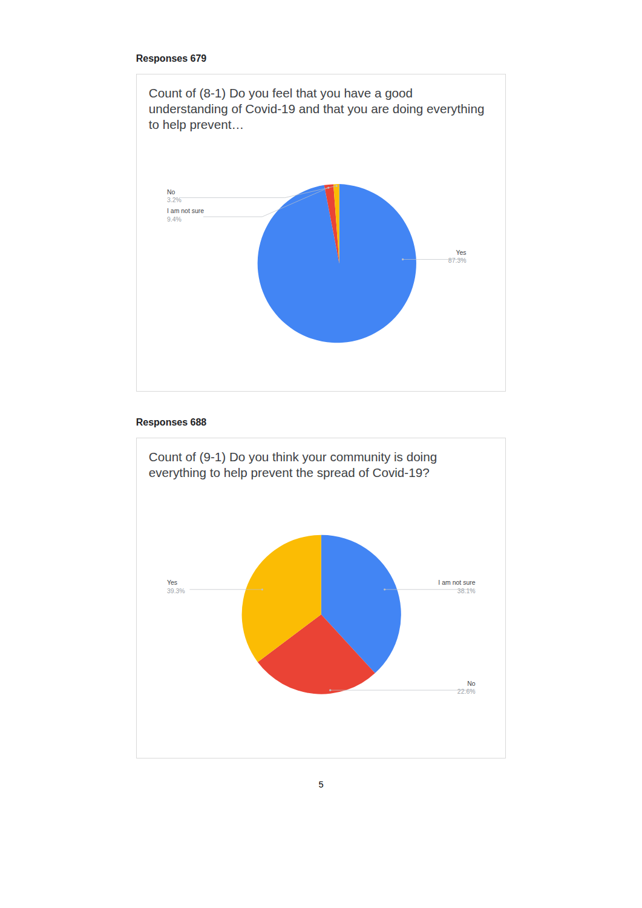Responses 679
Count of (8-1) Do you feel that you have a good understanding of Covid-19 and that you are doing everything to help prevent…
Yes 87.3% No 3.2% I am not sure 9.4%
Responses 688
Count of (9-1) Do you think your community is doing everything to help prevent the spread of Covid-19?
I am not sure 38.1% Yes 39.3% No 22.6%
5